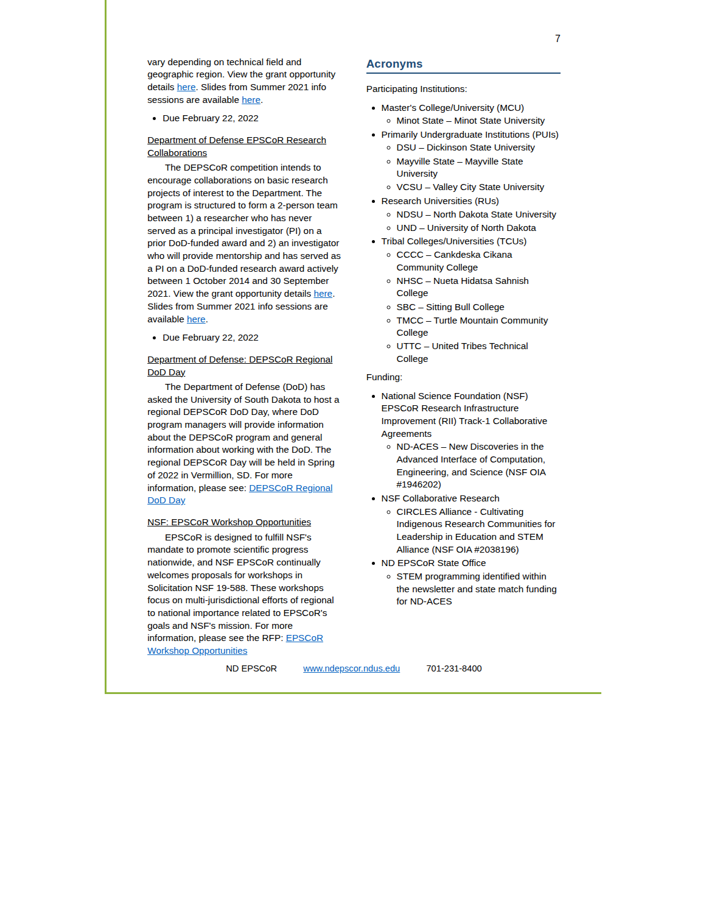7
vary depending on technical field and geographic region. View the grant opportunity details here. Slides from Summer 2021 info sessions are available here.
Due February 22, 2022
Department of Defense EPSCoR Research Collaborations
The DEPSCoR competition intends to encourage collaborations on basic research projects of interest to the Department. The program is structured to form a 2-person team between 1) a researcher who has never served as a principal investigator (PI) on a prior DoD-funded award and 2) an investigator who will provide mentorship and has served as a PI on a DoD-funded research award actively between 1 October 2014 and 30 September 2021. View the grant opportunity details here. Slides from Summer 2021 info sessions are available here.
Due February 22, 2022
Department of Defense: DEPSCoR Regional DoD Day
The Department of Defense (DoD) has asked the University of South Dakota to host a regional DEPSCoR DoD Day, where DoD program managers will provide information about the DEPSCoR program and general information about working with the DoD. The regional DEPSCoR Day will be held in Spring of 2022 in Vermillion, SD. For more information, please see: DEPSCoR Regional DoD Day
NSF: EPSCoR Workshop Opportunities
EPSCoR is designed to fulfill NSF's mandate to promote scientific progress nationwide, and NSF EPSCoR continually welcomes proposals for workshops in Solicitation NSF 19-588. These workshops focus on multi-jurisdictional efforts of regional to national importance related to EPSCoR's goals and NSF's mission. For more information, please see the RFP: EPSCoR Workshop Opportunities
Acronyms
Participating Institutions:
Master's College/University (MCU)
Minot State – Minot State University
Primarily Undergraduate Institutions (PUIs)
DSU – Dickinson State University
Mayville State – Mayville State University
VCSU – Valley City State University
Research Universities (RUs)
NDSU – North Dakota State University
UND – University of North Dakota
Tribal Colleges/Universities (TCUs)
CCCC – Cankdeska Cikana Community College
NHSC – Nueta Hidatsa Sahnish College
SBC – Sitting Bull College
TMCC – Turtle Mountain Community College
UTTC – United Tribes Technical College
Funding:
National Science Foundation (NSF) EPSCoR Research Infrastructure Improvement (RII) Track-1 Collaborative Agreements
ND-ACES – New Discoveries in the Advanced Interface of Computation, Engineering, and Science (NSF OIA #1946202)
NSF Collaborative Research
CIRCLES Alliance - Cultivating Indigenous Research Communities for Leadership in Education and STEM Alliance (NSF OIA #2038196)
ND EPSCoR State Office
STEM programming identified within the newsletter and state match funding for ND-ACES
ND EPSCoR www.ndepscor.ndus.edu 701-231-8400